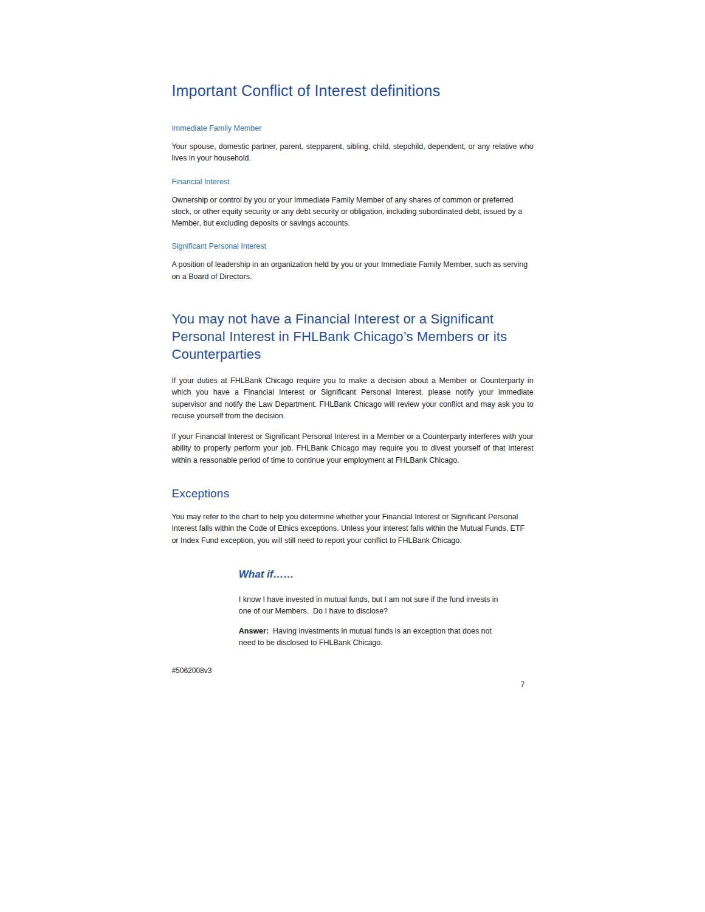Important Conflict of Interest definitions
Immediate Family Member
Your spouse, domestic partner, parent, stepparent, sibling, child, stepchild, dependent, or any relative who lives in your household.
Financial Interest
Ownership or control by you or your Immediate Family Member of any shares of common or preferred stock, or other equity security or any debt security or obligation, including subordinated debt, issued by a Member, but excluding deposits or savings accounts.
Significant Personal Interest
A position of leadership in an organization held by you or your Immediate Family Member, such as serving on a Board of Directors.
You may not have a Financial Interest or a Significant Personal Interest in FHLBank Chicago’s Members or its Counterparties
If your duties at FHLBank Chicago require you to make a decision about a Member or Counterparty in which you have a Financial Interest or Significant Personal Interest, please notify your immediate supervisor and notify the Law Department. FHLBank Chicago will review your conflict and may ask you to recuse yourself from the decision.
If your Financial Interest or Significant Personal Interest in a Member or a Counterparty interferes with your ability to properly perform your job, FHLBank Chicago may require you to divest yourself of that interest within a reasonable period of time to continue your employment at FHLBank Chicago.
Exceptions
You may refer to the chart to help you determine whether your Financial Interest or Significant Personal Interest falls within the Code of Ethics exceptions. Unless your interest falls within the Mutual Funds, ETF or Index Fund exception, you will still need to report your conflict to FHLBank Chicago.
What if……
I know I have invested in mutual funds, but I am not sure if the fund invests in one of our Members. Do I have to disclose?
Answer: Having investments in mutual funds is an exception that does not need to be disclosed to FHLBank Chicago.
#5062008v3
7